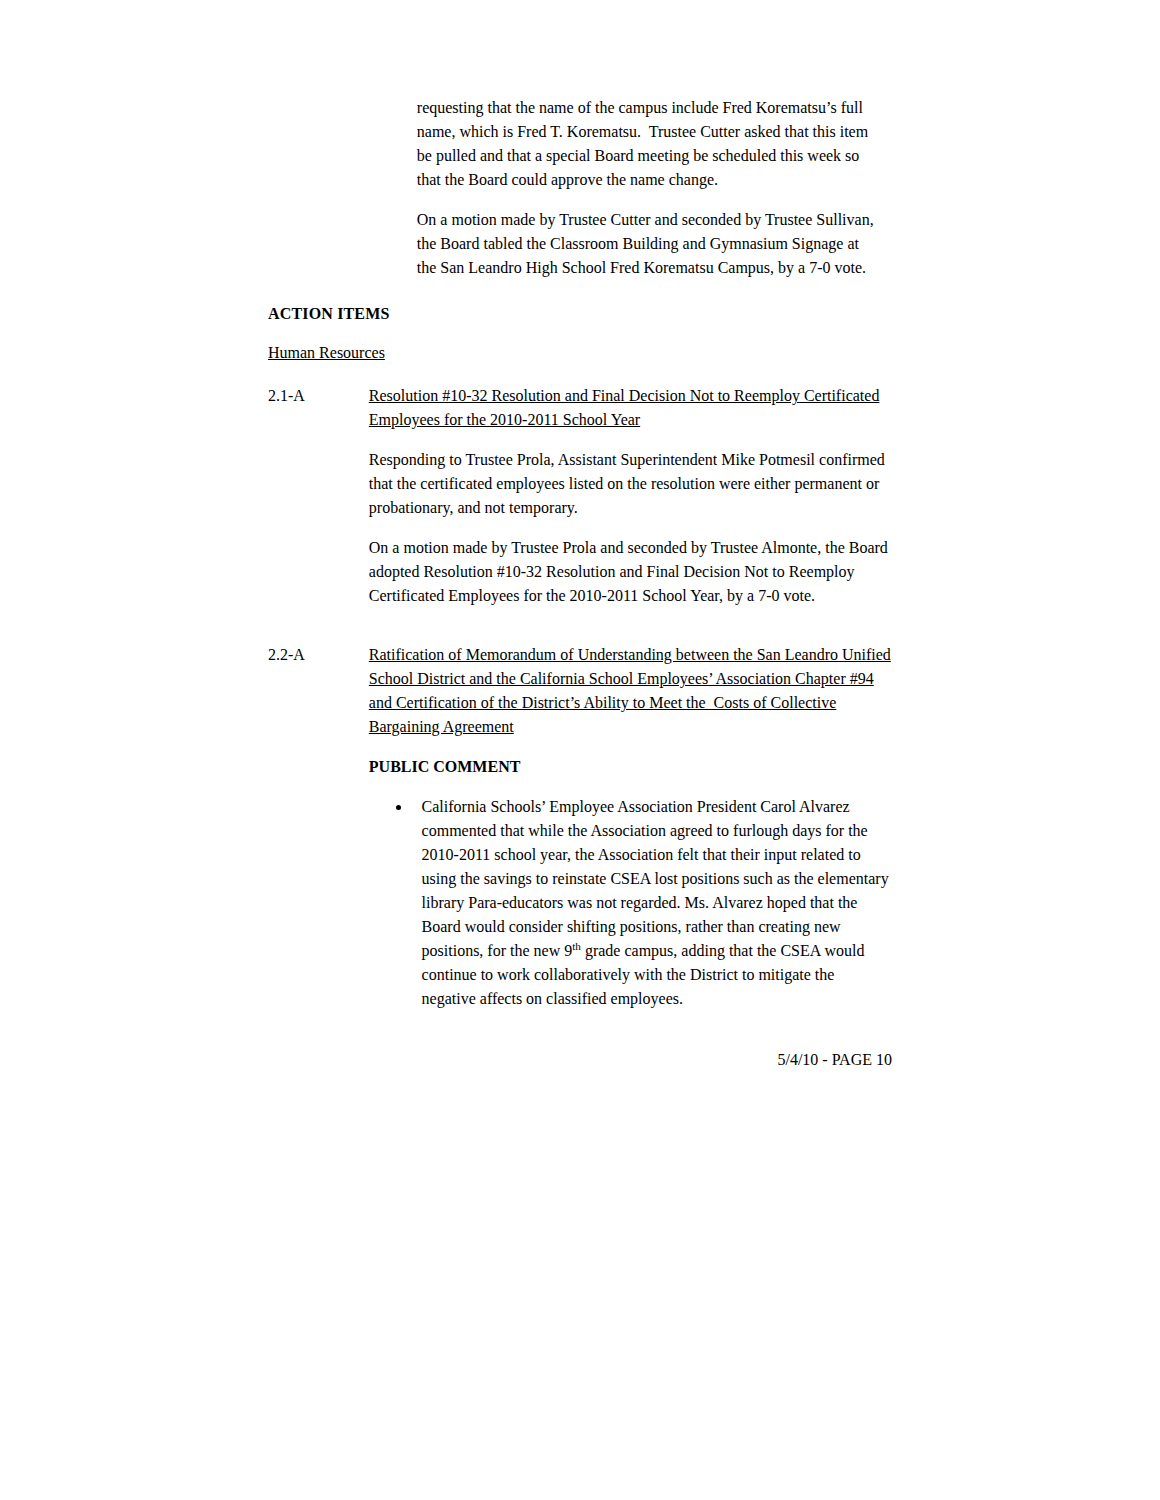requesting that the name of the campus include Fred Korematsu’s full name, which is Fred T. Korematsu. Trustee Cutter asked that this item be pulled and that a special Board meeting be scheduled this week so that the Board could approve the name change.
On a motion made by Trustee Cutter and seconded by Trustee Sullivan, the Board tabled the Classroom Building and Gymnasium Signage at the San Leandro High School Fred Korematsu Campus, by a 7-0 vote.
Action Items
Human Resources
2.1-A
Resolution #10-32 Resolution and Final Decision Not to Reemploy Certificated Employees for the 2010-2011 School Year
Responding to Trustee Prola, Assistant Superintendent Mike Potmesil confirmed that the certificated employees listed on the resolution were either permanent or probationary, and not temporary.
On a motion made by Trustee Prola and seconded by Trustee Almonte, the Board adopted Resolution #10-32 Resolution and Final Decision Not to Reemploy Certificated Employees for the 2010-2011 School Year, by a 7-0 vote.
2.2-A
Ratification of Memorandum of Understanding between the San Leandro Unified School District and the California School Employees’ Association Chapter #94 and Certification of the District’s Ability to Meet the Costs of Collective Bargaining Agreement
PUBLIC COMMENT
California Schools’ Employee Association President Carol Alvarez commented that while the Association agreed to furlough days for the 2010-2011 school year, the Association felt that their input related to using the savings to reinstate CSEA lost positions such as the elementary library Para-educators was not regarded. Ms. Alvarez hoped that the Board would consider shifting positions, rather than creating new positions, for the new 9th grade campus, adding that the CSEA would continue to work collaboratively with the District to mitigate the negative affects on classified employees.
5/4/10 - PAGE 10